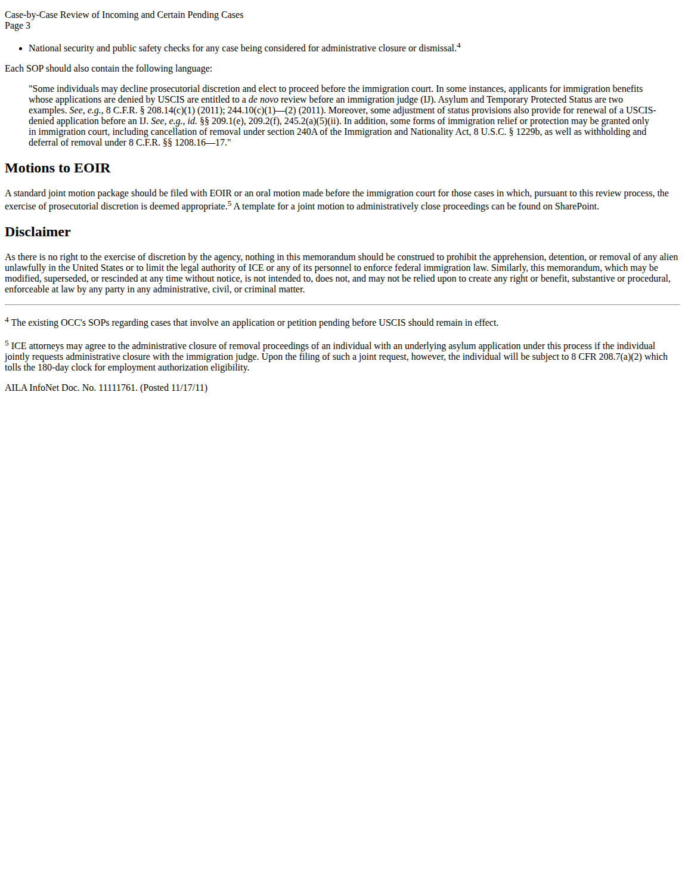Case-by-Case Review of Incoming and Certain Pending Cases
Page 3
National security and public safety checks for any case being considered for administrative closure or dismissal.4
Each SOP should also contain the following language:
"Some individuals may decline prosecutorial discretion and elect to proceed before the immigration court. In some instances, applicants for immigration benefits whose applications are denied by USCIS are entitled to a de novo review before an immigration judge (IJ). Asylum and Temporary Protected Status are two examples. See, e.g., 8 C.F.R. § 208.14(c)(1) (2011); 244.10(c)(1)—(2) (2011). Moreover, some adjustment of status provisions also provide for renewal of a USCIS-denied application before an IJ. See, e.g., id. §§ 209.1(e), 209.2(f), 245.2(a)(5)(ii). In addition, some forms of immigration relief or protection may be granted only in immigration court, including cancellation of removal under section 240A of the Immigration and Nationality Act, 8 U.S.C. § 1229b, as well as withholding and deferral of removal under 8 C.F.R. §§ 1208.16—17."
Motions to EOIR
A standard joint motion package should be filed with EOIR or an oral motion made before the immigration court for those cases in which, pursuant to this review process, the exercise of prosecutorial discretion is deemed appropriate.5 A template for a joint motion to administratively close proceedings can be found on SharePoint.
Disclaimer
As there is no right to the exercise of discretion by the agency, nothing in this memorandum should be construed to prohibit the apprehension, detention, or removal of any alien unlawfully in the United States or to limit the legal authority of ICE or any of its personnel to enforce federal immigration law. Similarly, this memorandum, which may be modified, superseded, or rescinded at any time without notice, is not intended to, does not, and may not be relied upon to create any right or benefit, substantive or procedural, enforceable at law by any party in any administrative, civil, or criminal matter.
4 The existing OCC's SOPs regarding cases that involve an application or petition pending before USCIS should remain in effect.
5 ICE attorneys may agree to the administrative closure of removal proceedings of an individual with an underlying asylum application under this process if the individual jointly requests administrative closure with the immigration judge. Upon the filing of such a joint request, however, the individual will be subject to 8 CFR 208.7(a)(2) which tolls the 180-day clock for employment authorization eligibility.
AILA InfoNet Doc. No. 11111761. (Posted 11/17/11)